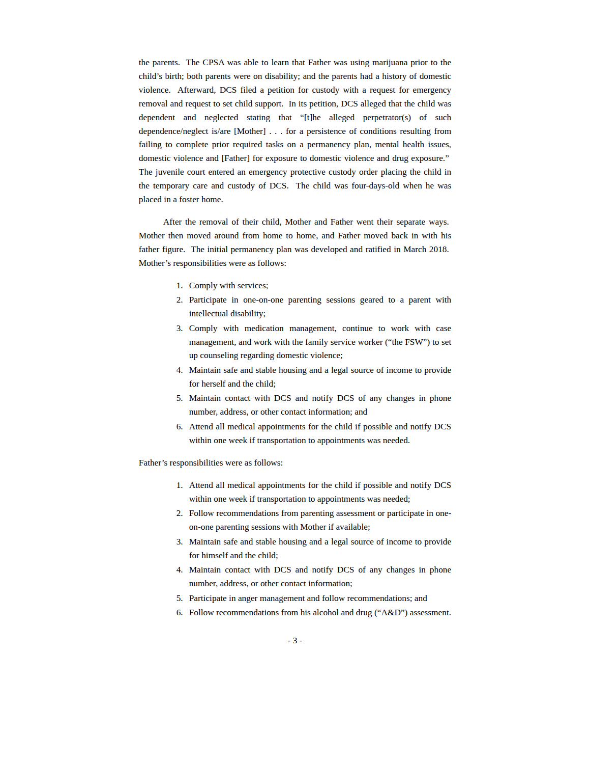the parents. The CPSA was able to learn that Father was using marijuana prior to the child’s birth; both parents were on disability; and the parents had a history of domestic violence. Afterward, DCS filed a petition for custody with a request for emergency removal and request to set child support. In its petition, DCS alleged that the child was dependent and neglected stating that “[t]he alleged perpetrator(s) of such dependence/neglect is/are [Mother] . . . for a persistence of conditions resulting from failing to complete prior required tasks on a permanency plan, mental health issues, domestic violence and [Father] for exposure to domestic violence and drug exposure.” The juvenile court entered an emergency protective custody order placing the child in the temporary care and custody of DCS. The child was four-days-old when he was placed in a foster home.
After the removal of their child, Mother and Father went their separate ways. Mother then moved around from home to home, and Father moved back in with his father figure. The initial permanency plan was developed and ratified in March 2018. Mother’s responsibilities were as follows:
Comply with services;
Participate in one-on-one parenting sessions geared to a parent with intellectual disability;
Comply with medication management, continue to work with case management, and work with the family service worker (“the FSW”) to set up counseling regarding domestic violence;
Maintain safe and stable housing and a legal source of income to provide for herself and the child;
Maintain contact with DCS and notify DCS of any changes in phone number, address, or other contact information; and
Attend all medical appointments for the child if possible and notify DCS within one week if transportation to appointments was needed.
Father’s responsibilities were as follows:
Attend all medical appointments for the child if possible and notify DCS within one week if transportation to appointments was needed;
Follow recommendations from parenting assessment or participate in one-on-one parenting sessions with Mother if available;
Maintain safe and stable housing and a legal source of income to provide for himself and the child;
Maintain contact with DCS and notify DCS of any changes in phone number, address, or other contact information;
Participate in anger management and follow recommendations; and
Follow recommendations from his alcohol and drug (“A&D”) assessment.
- 3 -